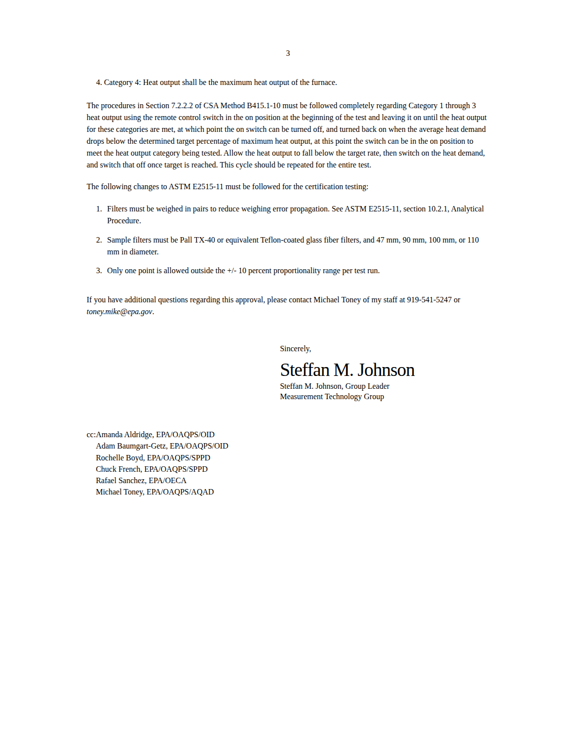3
Category 4: Heat output shall be the maximum heat output of the furnace.
The procedures in Section 7.2.2.2 of CSA Method B415.1-10 must be followed completely regarding Category 1 through 3 heat output using the remote control switch in the on position at the beginning of the test and leaving it on until the heat output for these categories are met, at which point the on switch can be turned off, and turned back on when the average heat demand drops below the determined target percentage of maximum heat output, at this point the switch can be in the on position to meet the heat output category being tested. Allow the heat output to fall below the target rate, then switch on the heat demand, and switch that off once target is reached. This cycle should be repeated for the entire test.
The following changes to ASTM E2515-11 must be followed for the certification testing:
Filters must be weighed in pairs to reduce weighing error propagation. See ASTM E2515-11, section 10.2.1, Analytical Procedure.
Sample filters must be Pall TX-40 or equivalent Teflon-coated glass fiber filters, and 47 mm, 90 mm, 100 mm, or 110 mm in diameter.
Only one point is allowed outside the +/- 10 percent proportionality range per test run.
If you have additional questions regarding this approval, please contact Michael Toney of my staff at 919-541-5247 or toney.mike@epa.gov.
Sincerely,
Steffan M. Johnson
Steffan M. Johnson, Group Leader
Measurement Technology Group
| cc: | Amanda Aldridge, EPA/OAQPS/OID Adam Baumgart-Getz, EPA/OAQPS/OID Rochelle Boyd, EPA/OAQPS/SPPD Chuck French, EPA/OAQPS/SPPD Rafael Sanchez, EPA/OECA Michael Toney, EPA/OAQPS/AQAD |